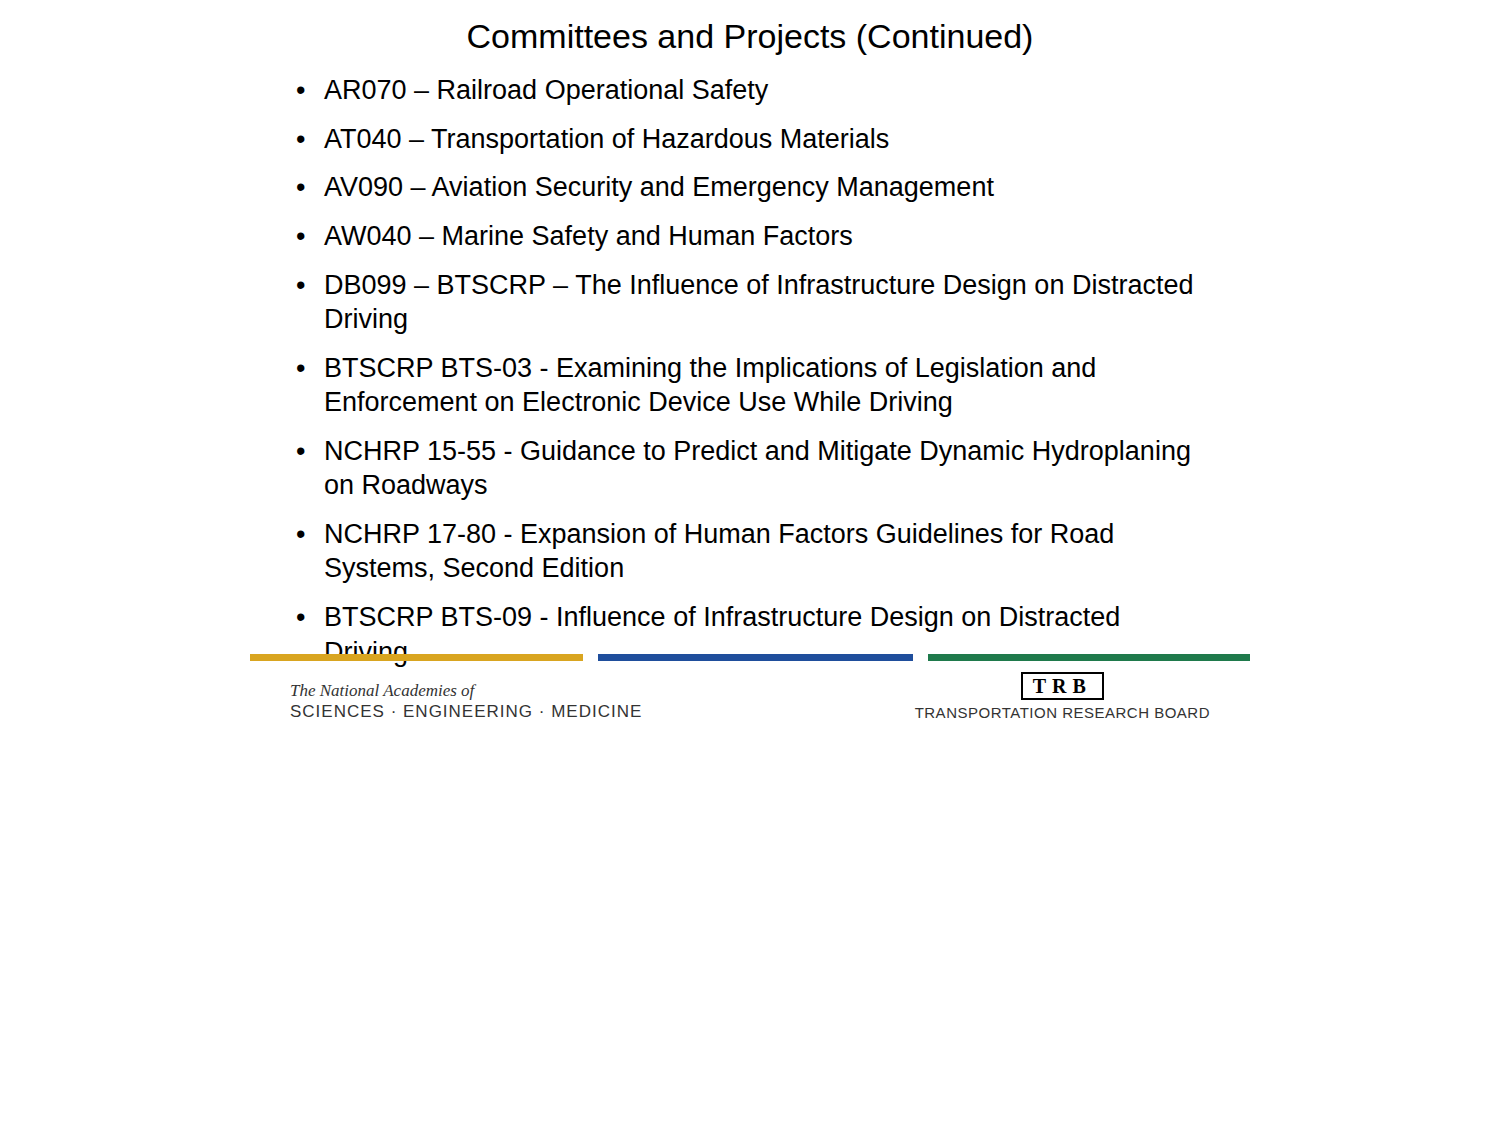Committees and Projects (Continued)
AR070 – Railroad Operational Safety
AT040 – Transportation of Hazardous Materials
AV090 – Aviation Security and Emergency Management
AW040 – Marine Safety and Human Factors
DB099 – BTSCRP – The Influence of Infrastructure Design on Distracted Driving
BTSCRP BTS-03 - Examining the Implications of Legislation and Enforcement on Electronic Device Use While Driving
NCHRP 15-55 - Guidance to Predict and Mitigate Dynamic Hydroplaning on Roadways
NCHRP 17-80 - Expansion of Human Factors Guidelines for Road Systems, Second Edition
BTSCRP BTS-09 - Influence of Infrastructure Design on Distracted Driving
The National Academies of SCIENCES · ENGINEERING · MEDICINE
TRB
TRANSPORTATION RESEARCH BOARD